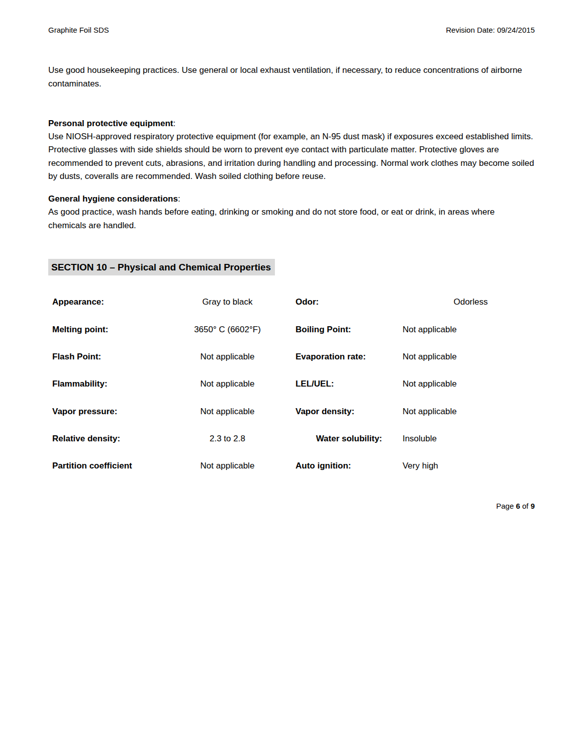Graphite Foil SDS Revision Date: 09/24/2015
Use good housekeeping practices. Use general or local exhaust ventilation, if necessary, to reduce concentrations of airborne contaminates.
Personal protective equipment:
Use NIOSH-approved respiratory protective equipment (for example, an N-95 dust mask) if exposures exceed established limits. Protective glasses with side shields should be worn to prevent eye contact with particulate matter. Protective gloves are recommended to prevent cuts, abrasions, and irritation during handling and processing. Normal work clothes may become soiled by dusts, coveralls are recommended. Wash soiled clothing before reuse.
General hygiene considerations:
As good practice, wash hands before eating, drinking or smoking and do not store food, or eat or drink, in areas where chemicals are handled.
SECTION 10 – Physical and Chemical Properties
| Appearance: | Gray to black | Odor: | Odorless |
| Melting point: | 3650° C (6602°F) | Boiling Point: | Not applicable |
| Flash Point: | Not applicable | Evaporation rate: | Not applicable |
| Flammability: | Not applicable | LEL/UEL: | Not applicable |
| Vapor pressure: | Not applicable | Vapor density: | Not applicable |
| Relative density: | 2.3 to 2.8 | Water solubility: | Insoluble |
| Partition coefficient | Not applicable | Auto ignition: | Very high |
Page 6 of 9